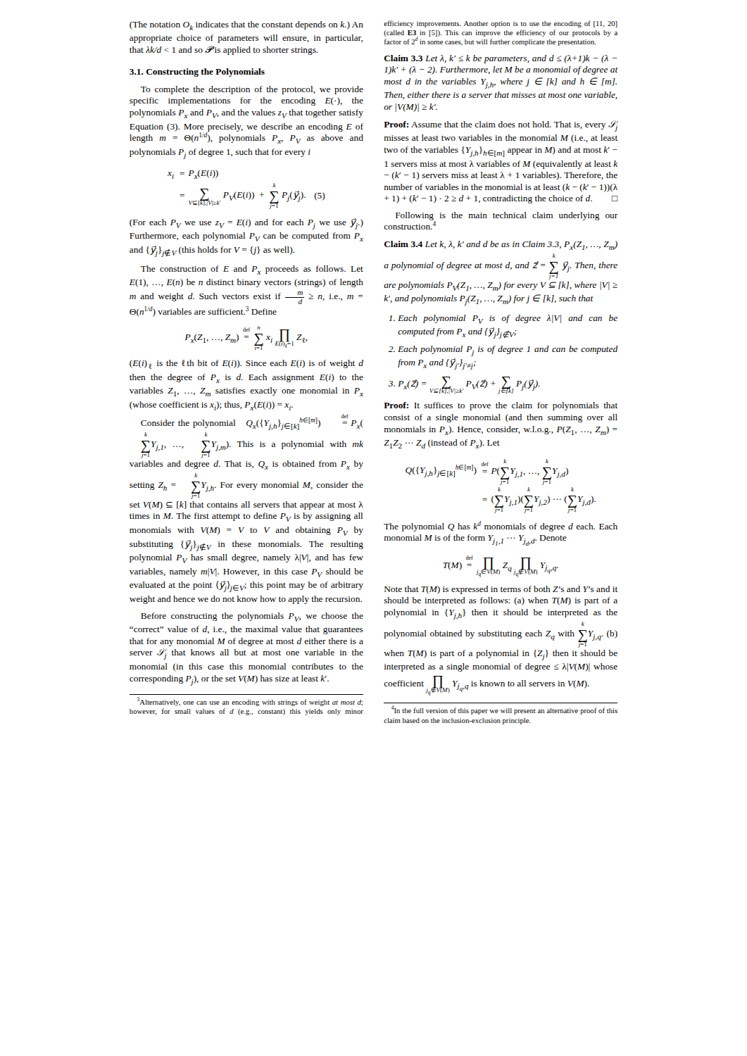(The notation Ok indicates that the constant depends on k.) An appropriate choice of parameters will ensure, in particular, that λk/d < 1 and so 𝓟 is applied to shorter strings.
3.1. Constructing the Polynomials
To complete the description of the protocol, we provide specific implementations for the encoding E(·), the polynomials Px and PV, and the values zV that together satisfy Equation (3). More precisely, we describe an encoding E of length m = Θ(n1/d), polynomials Px, PV as above and polynomials Pj of degree 1, such that for every i
| x i | = | P x ( E ( i )) | |
| | = | ∑ V ⊆[ k ],/ V /≥ k ′ P V ( E ( i )) + k ∑ j =1 P j ( y⃗ j ). | (5) |
(For each PV we use zV = E(i) and for each Pj we use y⃗j.) Furthermore, each polynomial PV can be computed from Px and {y⃗j}j∉V (this holds for V = {j} as well).
The construction of E and Px proceeds as follows. Let E(1), …, E(n) be n distinct binary vectors (strings) of length m and weight d. Such vectors exist if md ≥ n, i.e., m = Θ(n1/d) variables are sufficient.3 Define
Px(Z1, …, Zm) def= n∑i=1 xi ∏E(i)ℓ=1 Zℓ,
(E(i)ℓ is the ℓth bit of E(i)). Since each E(i) is of weight d then the degree of Px is d. Each assignment E(i) to the variables Z1, …, Zm satisfies exactly one monomial in Px (whose coefficient is xi); thus, Px(E(i)) = xi.
Consider the polynomial Qx({Yj,h}j∈[k]h∈[m]) def= Px(k∑j=1 Yj,1, …, k∑j=1 Yj,m). This is a polynomial with mk variables and degree d. That is, Qx is obtained from Px by setting Zh = k∑j=1 Yj,h. For every monomial M, consider the set V(M) ⊆ [k] that contains all servers that appear at most λ times in M. The first attempt to define PV is by assigning all monomials with V(M) = V to V and obtaining PV by substituting {y⃗j}j∉V in these monomials. The resulting polynomial PV has small degree, namely λ|V|, and has few variables, namely m|V|. However, in this case PV should be evaluated at the point ⟨y⃗j⟩j∈V; this point may be of arbitrary weight and hence we do not know how to apply the recursion.
Before constructing the polynomials PV, we choose the “correct” value of d, i.e., the maximal value that guarantees that for any monomial M of degree at most d either there is a server 𝒮j that knows all but at most one variable in the monomial (in this case this monomial contributes to the corresponding Pj), or the set V(M) has size at least k′.
3Alternatively, one can use an encoding with strings of weight at most d; however, for small values of d (e.g., constant) this yields only minor efficiency improvements. Another option is to use the encoding of [11, 20] (called E3 in [5]). This can improve the efficiency of our protocols by a factor of 2d in some cases, but will further complicate the presentation.
Claim 3.3 Let λ, k′ ≤ k be parameters, and d ≤ (λ+1)k − (λ − 1)k′ + (λ − 2). Furthermore, let M be a monomial of degree at most d in the variables Yj,h, where j ∈ [k] and h ∈ [m]. Then, either there is a server that misses at most one variable, or |V(M)| ≥ k′.
Proof: Assume that the claim does not hold. That is, every 𝒮j misses at least two variables in the monomial M (i.e., at least two of the variables {Yj,h}h∈[m] appear in M) and at most k′ − 1 servers miss at most λ variables of M (equivalently at least k − (k′ − 1) servers miss at least λ + 1 variables). Therefore, the number of variables in the monomial is at least (k − (k′ − 1))(λ + 1) + (k′ − 1) · 2 ≥ d + 1, contradicting the choice of d. □
Following is the main technical claim underlying our construction.4
Claim 3.4 Let k, λ, k′ and d be as in Claim 3.3, Px(Z1, …, Zm) a polynomial of degree at most d, and z⃗ = k∑j=1 y⃗j. Then, there are polynomials PV(Z1, …, Zm) for every V ⊆ [k], where |V| ≥ k′, and polynomials Pj(Z1, …, Zm) for j ∈ [k], such that
Each polynomial PV is of degree λ|V| and can be computed from Px and {y⃗j}j∉V;
Each polynomial Pj is of degree 1 and can be computed from Px and {y⃗j′}j′≠j;
Px(z⃗) = ∑V⊆[k],|V|≥k′ PV(z⃗) + ∑j∈[k] Pj(y⃗j).
Proof: It suffices to prove the claim for polynomials that consist of a single monomial (and then summing over all monomials in Px). Hence, consider, w.l.o.g., P(Z1, …, Zm) = Z1Z2 ··· Zd (instead of Px). Let
| Q ({ Y j,h } j ∈[ k ] h ∈[ m ] ) | def = | P ( k ∑ j =1 Y j,1 , …, k ∑ j =1 Y j,d ) |
| | = | ( k ∑ j =1 Y j,1 )( k ∑ j =1 Y j,2 ) ··· ( k ∑ j =1 Y j,d ). |
The polynomial Q has kd monomials of degree d each. Each monomial M is of the form Yj1,1 ··· Yjd,d. Denote
T(M) def= ∏jq∈V(M) Zq ∏jq∉V(M) Yjq,q.
Note that T(M) is expressed in terms of both Z’s and Y’s and it should be interpreted as follows: (a) when T(M) is part of a polynomial in {Yj,h} then it should be interpreted as the polynomial obtained by substituting each Zq with k∑j=1 Yj,q. (b) when T(M) is part of a polynomial in {Zj} then it should be interpreted as a single monomial of degree ≤ λ|V(M)| whose coefficient ∏jq∉V(M) Yjq,q is known to all servers in V(M).
4In the full version of this paper we will present an alternative proof of this claim based on the inclusion-exclusion principle.